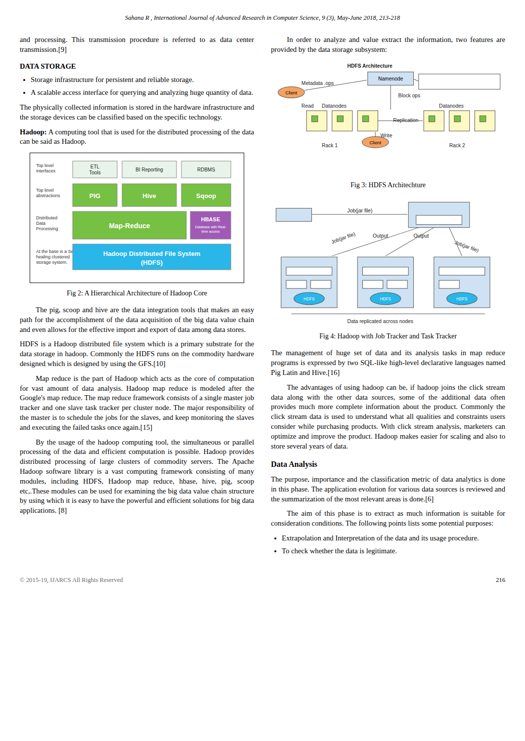Sahana R , International Journal of Advanced Research in Computer Science, 9 (3), May-June 2018, 213-218
and processing. This transmission procedure is referred to as data center transmission.[9]
Data Storage
Storage infrastructure for persistent and reliable storage.
A scalable access interface for querying and analyzing huge quantity of data.
The physically collected information is stored in the hardware infrastructure and the storage devices can be classified based on the specific technology.
Hadoop: A computing tool that is used for the distributed processing of the data can be said as Hadoop.
Fig 2: A Hierarchical Architecture of Hadoop Core
The pig, scoop and hive are the data integration tools that makes an easy path for the accomplishment of the data acquisition of the big data value chain and even allows for the effective import and export of data among data stores.
HDFS is a Hadoop distributed file system which is a primary substrate for the data storage in hadoop. Commonly the HDFS runs on the commodity hardware designed which is designed by using the GFS.[10]
Map reduce is the part of Hadoop which acts as the core of computation for vast amount of data analysis. Hadoop map reduce is modeled after the Google's map reduce. The map reduce framework consists of a single master job tracker and one slave task tracker per cluster node. The major responsibility of the master is to schedule the jobs for the slaves, and keep monitoring the slaves and executing the failed tasks once again.[15]
By the usage of the hadoop computing tool, the simultaneous or parallel processing of the data and efficient computation is possible. Hadoop provides distributed processing of large clusters of commodity servers. The Apache Hadoop software library is a vast computing framework consisting of many modules, including HDFS, Hadoop map reduce, hbase, hive, pig, scoop etc,.These modules can be used for examining the big data value chain structure by using which it is easy to have the powerful and efficient solutions for big data applications. [8]
In order to analyze and value extract the information, two features are provided by the data storage subsystem:
Fig 3: HDFS Architechture
Fig 4: Hadoop with Job Tracker and Task Tracker
The management of huge set of data and its analysis tasks in map reduce programs is expressed by two SQL-like high-level declarative languages named Pig Latin and Hive.[16]
The advantages of using hadoop can be, if hadoop joins the click stream data along with the other data sources, some of the additional data often provides much more complete information about the product. Commonly the click stream data is used to understand what all qualities and constraints users consider while purchasing products. With click stream analysis, marketers can optimize and improve the product. Hadoop makes easier for scaling and also to store several years of data.
Data Analysis
The purpose, importance and the classification metric of data analytics is done in this phase. The application evolution for various data sources is reviewed and the summarization of the most relevant areas is done.[6]
The aim of this phase is to extract as much information is suitable for consideration conditions. The following points lists some potential purposes:
Extrapolation and Interpretation of the data and its usage procedure.
To check whether the data is legitimate.
© 2015-19, IJARCS All Rights Reserved
216